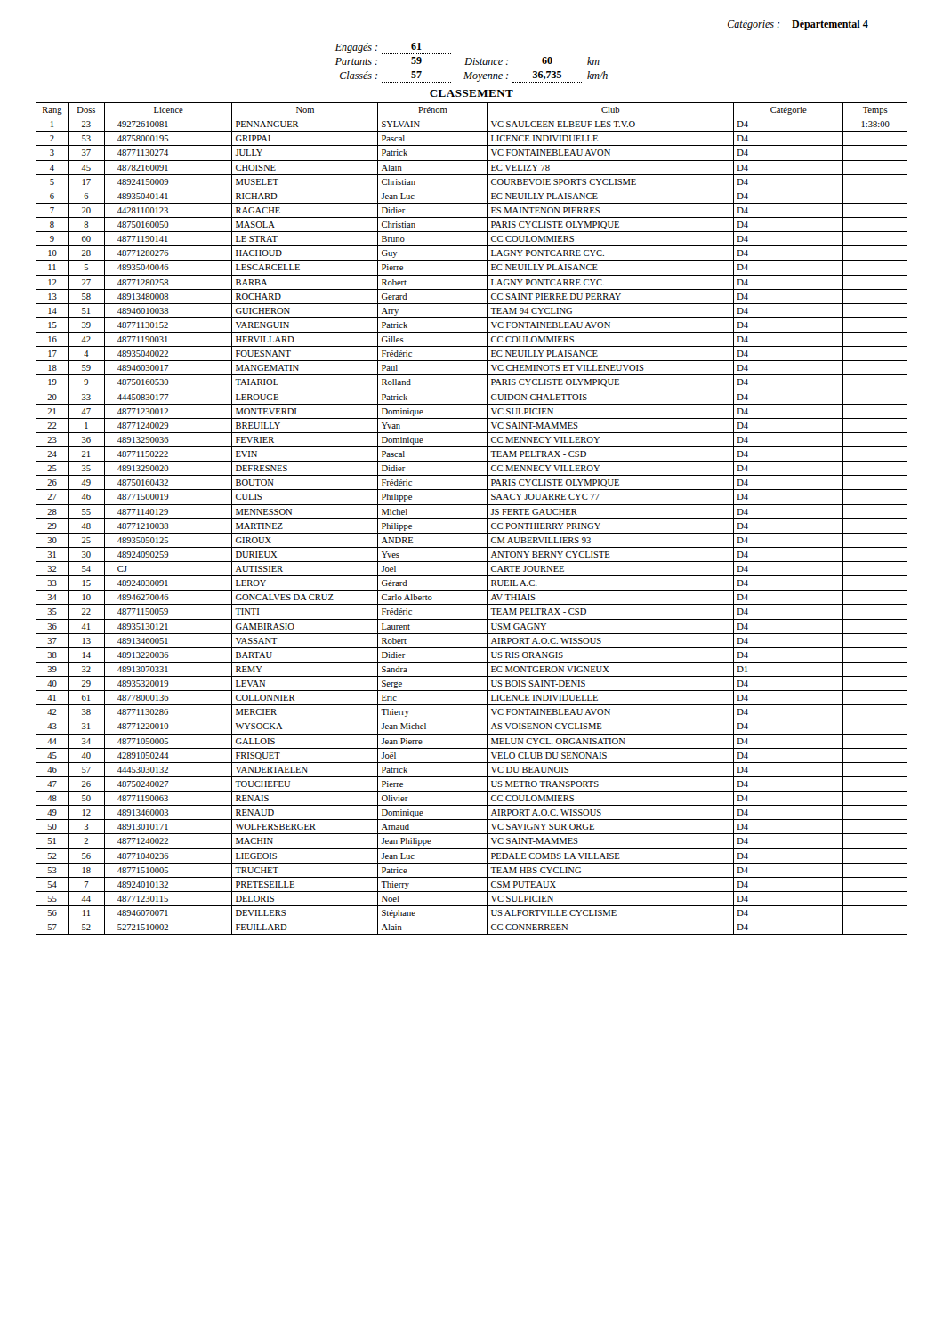Catégories : Départemental 4
| Engagés : | 61 | | | | |
| Partants : | 59 | | Distance : | 60 | km |
| Classés : | 57 | | Moyenne : | 36,735 | km/h |
CLASSEMENT
| Rang | Doss | Licence | Nom | Prénom | Club | Catégorie | Temps |
| --- | --- | --- | --- | --- | --- | --- | --- |
| 1 | 23 | 49272610081 | PENNANGUER | SYLVAIN | VC SAULCEEN ELBEUF LES T.V.O | D4 | 1:38:00 |
| 2 | 53 | 48758000195 | GRIPPAI | Pascal | LICENCE INDIVIDUELLE | D4 | |
| 3 | 37 | 48771130274 | JULLY | Patrick | VC FONTAINEBLEAU AVON | D4 | |
| 4 | 45 | 48782160091 | CHOISNE | Alain | EC VELIZY 78 | D4 | |
| 5 | 17 | 48924150009 | MUSELET | Christian | COURBEVOIE SPORTS CYCLISME | D4 | |
| 6 | 6 | 48935040141 | RICHARD | Jean Luc | EC NEUILLY PLAISANCE | D4 | |
| 7 | 20 | 44281100123 | RAGACHE | Didier | ES MAINTENON PIERRES | D4 | |
| 8 | 8 | 48750160050 | MASOLA | Christian | PARIS CYCLISTE OLYMPIQUE | D4 | |
| 9 | 60 | 48771190141 | LE STRAT | Bruno | CC COULOMMIERS | D4 | |
| 10 | 28 | 48771280276 | HACHOUD | Guy | LAGNY PONTCARRE CYC. | D4 | |
| 11 | 5 | 48935040046 | LESCARCELLE | Pierre | EC NEUILLY PLAISANCE | D4 | |
| 12 | 27 | 48771280258 | BARBA | Robert | LAGNY PONTCARRE CYC. | D4 | |
| 13 | 58 | 48913480008 | ROCHARD | Gerard | CC SAINT PIERRE DU PERRAY | D4 | |
| 14 | 51 | 48946010038 | GUICHERON | Arry | TEAM 94 CYCLING | D4 | |
| 15 | 39 | 48771130152 | VARENGUIN | Patrick | VC FONTAINEBLEAU AVON | D4 | |
| 16 | 42 | 48771190031 | HERVILLARD | Gilles | CC COULOMMIERS | D4 | |
| 17 | 4 | 48935040022 | FOUESNANT | Frédéric | EC NEUILLY PLAISANCE | D4 | |
| 18 | 59 | 48946030017 | MANGEMATIN | Paul | VC CHEMINOTS ET VILLENEUVOIS | D4 | |
| 19 | 9 | 48750160530 | TAIARIOL | Rolland | PARIS CYCLISTE OLYMPIQUE | D4 | |
| 20 | 33 | 44450830177 | LEROUGE | Patrick | GUIDON CHALETTOIS | D4 | |
| 21 | 47 | 48771230012 | MONTEVERDI | Dominique | VC SULPICIEN | D4 | |
| 22 | 1 | 48771240029 | BREUILLY | Yvan | VC SAINT-MAMMES | D4 | |
| 23 | 36 | 48913290036 | FEVRIER | Dominique | CC MENNECY VILLEROY | D4 | |
| 24 | 21 | 48771150222 | EVIN | Pascal | TEAM PELTRAX - CSD | D4 | |
| 25 | 35 | 48913290020 | DEFRESNES | Didier | CC MENNECY VILLEROY | D4 | |
| 26 | 49 | 48750160432 | BOUTON | Frédéric | PARIS CYCLISTE OLYMPIQUE | D4 | |
| 27 | 46 | 48771500019 | CULIS | Philippe | SAACY JOUARRE CYC 77 | D4 | |
| 28 | 55 | 48771140129 | MENNESSON | Michel | JS FERTE GAUCHER | D4 | |
| 29 | 48 | 48771210038 | MARTINEZ | Philippe | CC PONTHIERRY PRINGY | D4 | |
| 30 | 25 | 48935050125 | GIROUX | ANDRE | CM AUBERVILLIERS 93 | D4 | |
| 31 | 30 | 48924090259 | DURIEUX | Yves | ANTONY BERNY CYCLISTE | D4 | |
| 32 | 54 | CJ | AUTISSIER | Joel | CARTE JOURNEE | D4 | |
| 33 | 15 | 48924030091 | LEROY | Gérard | RUEIL A.C. | D4 | |
| 34 | 10 | 48946270046 | GONCALVES DA CRUZ | Carlo Alberto | AV THIAIS | D4 | |
| 35 | 22 | 48771150059 | TINTI | Frédéric | TEAM PELTRAX - CSD | D4 | |
| 36 | 41 | 48935130121 | GAMBIRASIO | Laurent | USM GAGNY | D4 | |
| 37 | 13 | 48913460051 | VASSANT | Robert | AIRPORT A.O.C. WISSOUS | D4 | |
| 38 | 14 | 48913220036 | BARTAU | Didier | US RIS ORANGIS | D4 | |
| 39 | 32 | 48913070331 | REMY | Sandra | EC MONTGERON VIGNEUX | D1 | |
| 40 | 29 | 48935320019 | LEVAN | Serge | US BOIS SAINT-DENIS | D4 | |
| 41 | 61 | 48778000136 | COLLONNIER | Eric | LICENCE INDIVIDUELLE | D4 | |
| 42 | 38 | 48771130286 | MERCIER | Thierry | VC FONTAINEBLEAU AVON | D4 | |
| 43 | 31 | 48771220010 | WYSOCKA | Jean Michel | AS VOISENON CYCLISME | D4 | |
| 44 | 34 | 48771050005 | GALLOIS | Jean Pierre | MELUN CYCL. ORGANISATION | D4 | |
| 45 | 40 | 42891050244 | FRISQUET | Joël | VELO CLUB DU SENONAIS | D4 | |
| 46 | 57 | 44453030132 | VANDERTAELEN | Patrick | VC DU BEAUNOIS | D4 | |
| 47 | 26 | 48750240027 | TOUCHEFEU | Pierre | US METRO TRANSPORTS | D4 | |
| 48 | 50 | 48771190063 | RENAIS | Olivier | CC COULOMMIERS | D4 | |
| 49 | 12 | 48913460003 | RENAUD | Dominique | AIRPORT A.O.C. WISSOUS | D4 | |
| 50 | 3 | 48913010171 | WOLFERSBERGER | Arnaud | VC SAVIGNY SUR ORGE | D4 | |
| 51 | 2 | 48771240022 | MACHIN | Jean Philippe | VC SAINT-MAMMES | D4 | |
| 52 | 56 | 48771040236 | LIEGEOIS | Jean Luc | PEDALE COMBS LA VILLAISE | D4 | |
| 53 | 18 | 48771510005 | TRUCHET | Patrice | TEAM HBS CYCLING | D4 | |
| 54 | 7 | 48924010132 | PRETESEILLE | Thierry | CSM PUTEAUX | D4 | |
| 55 | 44 | 48771230115 | DELORIS | Noël | VC SULPICIEN | D4 | |
| 56 | 11 | 48946070071 | DEVILLERS | Stéphane | US ALFORTVILLE CYCLISME | D4 | |
| 57 | 52 | 52721510002 | FEUILLARD | Alain | CC CONNERREEN | D4 | |